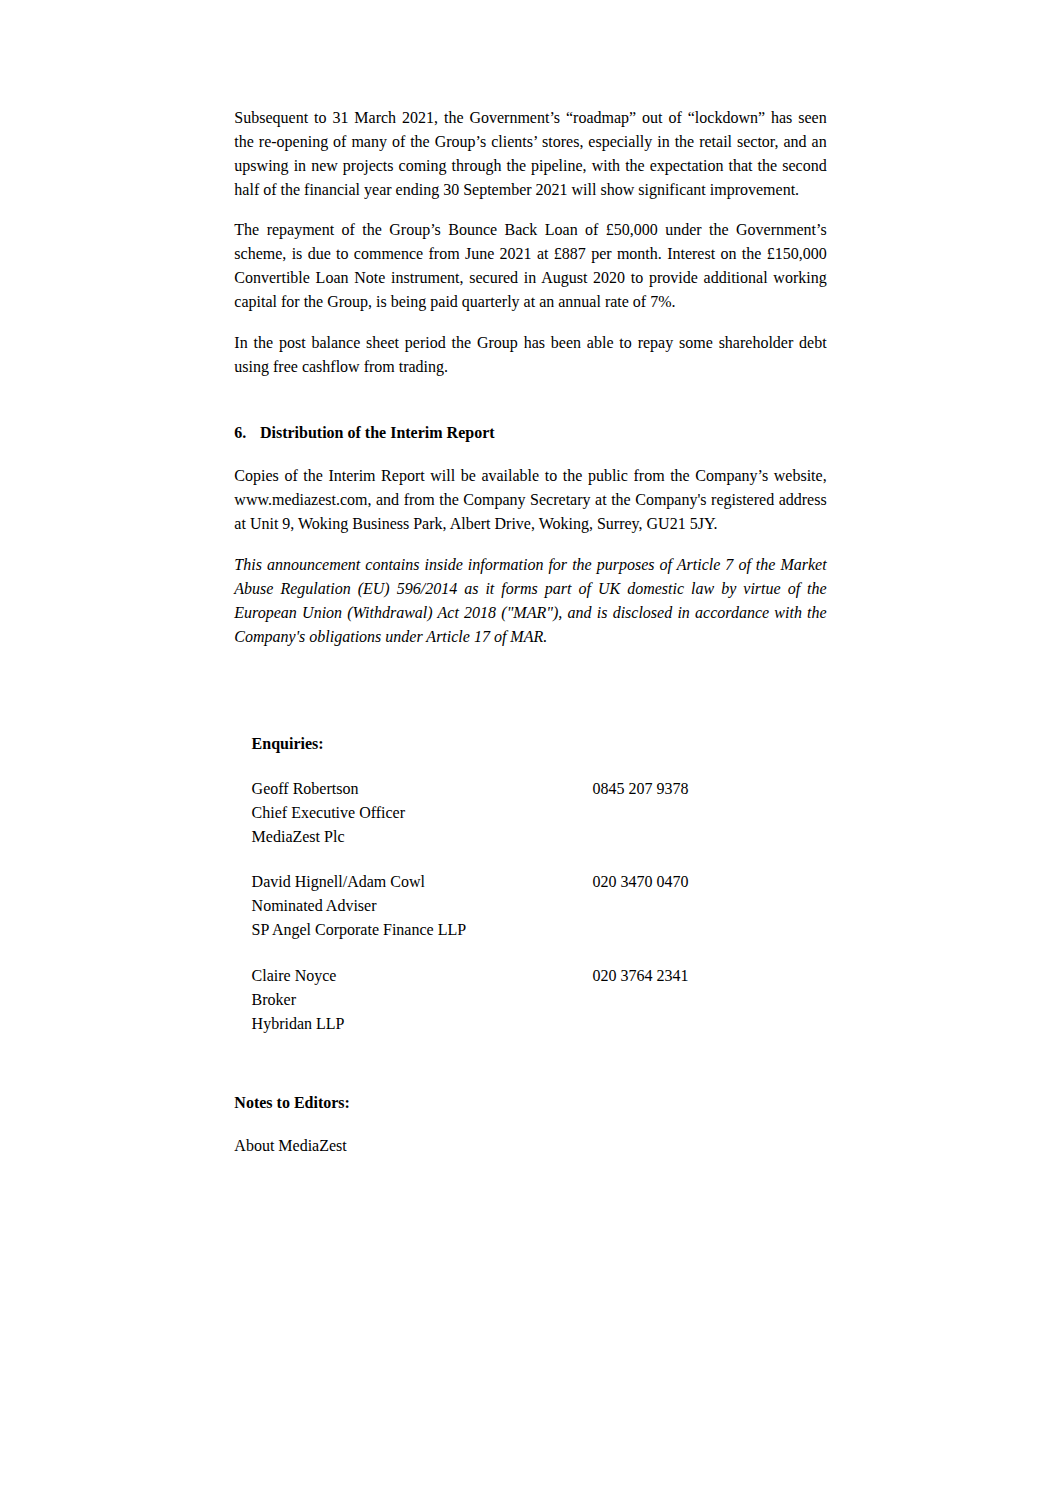Subsequent to 31 March 2021, the Government’s “roadmap” out of “lockdown” has seen the re-opening of many of the Group’s clients’ stores, especially in the retail sector, and an upswing in new projects coming through the pipeline, with the expectation that the second half of the financial year ending 30 September 2021 will show significant improvement.
The repayment of the Group’s Bounce Back Loan of £50,000 under the Government’s scheme, is due to commence from June 2021 at £887 per month. Interest on the £150,000 Convertible Loan Note instrument, secured in August 2020 to provide additional working capital for the Group, is being paid quarterly at an annual rate of 7%.
In the post balance sheet period the Group has been able to repay some shareholder debt using free cashflow from trading.
6. Distribution of the Interim Report
Copies of the Interim Report will be available to the public from the Company’s website, www.mediazest.com, and from the Company Secretary at the Company's registered address at Unit 9, Woking Business Park, Albert Drive, Woking, Surrey, GU21 5JY.
This announcement contains inside information for the purposes of Article 7 of the Market Abuse Regulation (EU) 596/2014 as it forms part of UK domestic law by virtue of the European Union (Withdrawal) Act 2018 ("MAR"), and is disclosed in accordance with the Company's obligations under Article 17 of MAR.
Enquiries:
| Geoff Robertson Chief Executive Officer MediaZest Plc | 0845 207 9378 |
| David Hignell/Adam Cowl Nominated Adviser SP Angel Corporate Finance LLP | 020 3470 0470 |
| Claire Noyce Broker Hybridan LLP | 020 3764 2341 |
Notes to Editors:
About MediaZest